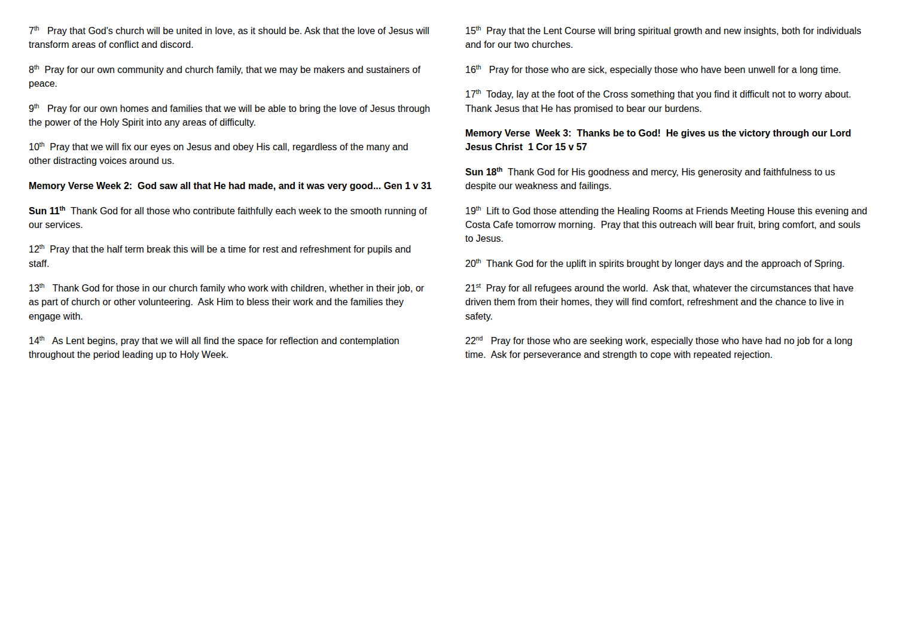7th Pray that God's church will be united in love, as it should be. Ask that the love of Jesus will transform areas of conflict and discord.
8th Pray for our own community and church family, that we may be makers and sustainers of peace.
9th Pray for our own homes and families that we will be able to bring the love of Jesus through the power of the Holy Spirit into any areas of difficulty.
10th Pray that we will fix our eyes on Jesus and obey His call, regardless of the many and other distracting voices around us.
Memory Verse Week 2: God saw all that He had made, and it was very good... Gen 1 v 31
Sun 11th Thank God for all those who contribute faithfully each week to the smooth running of our services.
12th Pray that the half term break this will be a time for rest and refreshment for pupils and staff.
13th Thank God for those in our church family who work with children, whether in their job, or as part of church or other volunteering. Ask Him to bless their work and the families they engage with.
14th As Lent begins, pray that we will all find the space for reflection and contemplation throughout the period leading up to Holy Week.
15th Pray that the Lent Course will bring spiritual growth and new insights, both for individuals and for our two churches.
16th Pray for those who are sick, especially those who have been unwell for a long time.
17th Today, lay at the foot of the Cross something that you find it difficult not to worry about. Thank Jesus that He has promised to bear our burdens.
Memory Verse Week 3: Thanks be to God! He gives us the victory through our Lord Jesus Christ 1 Cor 15 v 57
Sun 18th Thank God for His goodness and mercy, His generosity and faithfulness to us despite our weakness and failings.
19th Lift to God those attending the Healing Rooms at Friends Meeting House this evening and Costa Cafe tomorrow morning. Pray that this outreach will bear fruit, bring comfort, and souls to Jesus.
20th Thank God for the uplift in spirits brought by longer days and the approach of Spring.
21st Pray for all refugees around the world. Ask that, whatever the circumstances that have driven them from their homes, they will find comfort, refreshment and the chance to live in safety.
22nd Pray for those who are seeking work, especially those who have had no job for a long time. Ask for perseverance and strength to cope with repeated rejection.